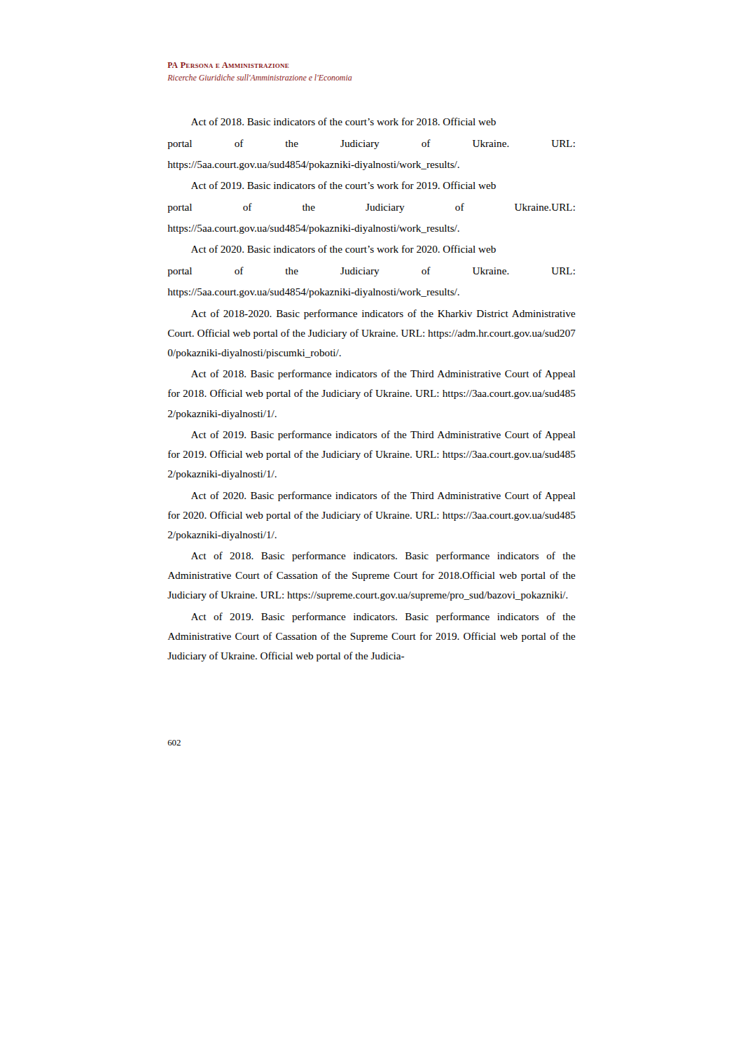PA Persona e Amministrazione
Ricerche Giuridiche sull'Amministrazione e l'Economia
Act of 2018. Basic indicators of the court’s work for 2018. Official web
portal of the Judiciary of Ukraine. URL:
https://5aa.court.gov.ua/sud4854/pokazniki-diyalnosti/work_results/.
Act of 2019. Basic indicators of the court’s work for 2019. Official web
portal of the Judiciary of Ukraine.URL:
https://5aa.court.gov.ua/sud4854/pokazniki-diyalnosti/work_results/.
Act of 2020. Basic indicators of the court’s work for 2020. Official web
portal of the Judiciary of Ukraine. URL:
https://5aa.court.gov.ua/sud4854/pokazniki-diyalnosti/work_results/.
Act of 2018-2020. Basic performance indicators of the Kharkiv District Administrative Court. Official web portal of the Judiciary of Ukraine. URL: https://adm.hr.court.gov.ua/sud2070/pokazniki-diyalnosti/piscumki_roboti/.
Act of 2018. Basic performance indicators of the Third Administrative Court of Appeal for 2018. Official web portal of the Judiciary of Ukraine. URL: https://3aa.court.gov.ua/sud4852/pokazniki-diyalnosti/1/.
Act of 2019. Basic performance indicators of the Third Administrative Court of Appeal for 2019. Official web portal of the Judiciary of Ukraine. URL: https://3aa.court.gov.ua/sud4852/pokazniki-diyalnosti/1/.
Act of 2020. Basic performance indicators of the Third Administrative Court of Appeal for 2020. Official web portal of the Judiciary of Ukraine. URL: https://3aa.court.gov.ua/sud4852/pokazniki-diyalnosti/1/.
Act of 2018. Basic performance indicators. Basic performance indicators of the Administrative Court of Cassation of the Supreme Court for 2018.Official web portal of the Judiciary of Ukraine. URL: https://supreme.court.gov.ua/supreme/pro_sud/bazovi_pokazniki/.
Act of 2019. Basic performance indicators. Basic performance indicators of the Administrative Court of Cassation of the Supreme Court for 2019. Official web portal of the Judiciary of Ukraine. Official web portal of the Judicia-
602